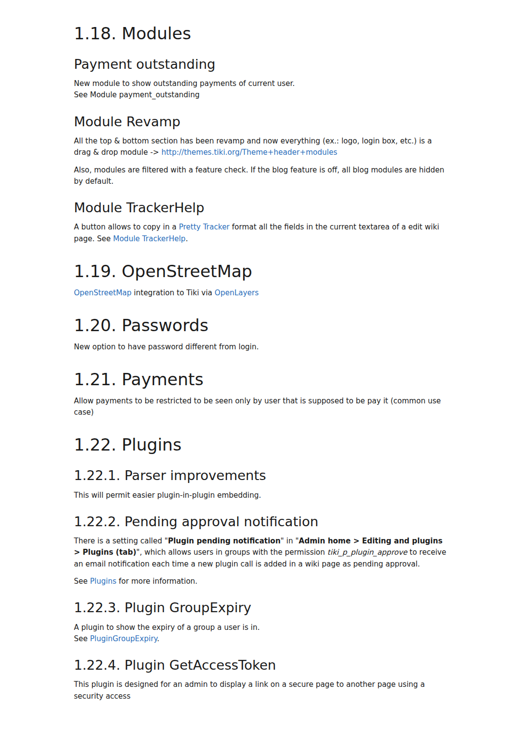1.18. Modules
Payment outstanding
New module to show outstanding payments of current user.
See Module payment_outstanding
Module Revamp
All the top & bottom section has been revamp and now everything (ex.: logo, login box, etc.) is a drag & drop module -> http://themes.tiki.org/Theme+header+modules
Also, modules are filtered with a feature check. If the blog feature is off, all blog modules are hidden by default.
Module TrackerHelp
A button allows to copy in a Pretty Tracker format all the fields in the current textarea of a edit wiki page. See Module TrackerHelp.
1.19. OpenStreetMap
OpenStreetMap integration to Tiki via OpenLayers
1.20. Passwords
New option to have password different from login.
1.21. Payments
Allow payments to be restricted to be seen only by user that is supposed to be pay it (common use case)
1.22. Plugins
1.22.1. Parser improvements
This will permit easier plugin-in-plugin embedding.
1.22.2. Pending approval notification
There is a setting called "Plugin pending notification" in "Admin home > Editing and plugins > Plugins (tab)", which allows users in groups with the permission tiki_p_plugin_approve to receive an email notification each time a new plugin call is added in a wiki page as pending approval.
See Plugins for more information.
1.22.3. Plugin GroupExpiry
A plugin to show the expiry of a group a user is in.
See PluginGroupExpiry.
1.22.4. Plugin GetAccessToken
This plugin is designed for an admin to display a link on a secure page to another page using a security access